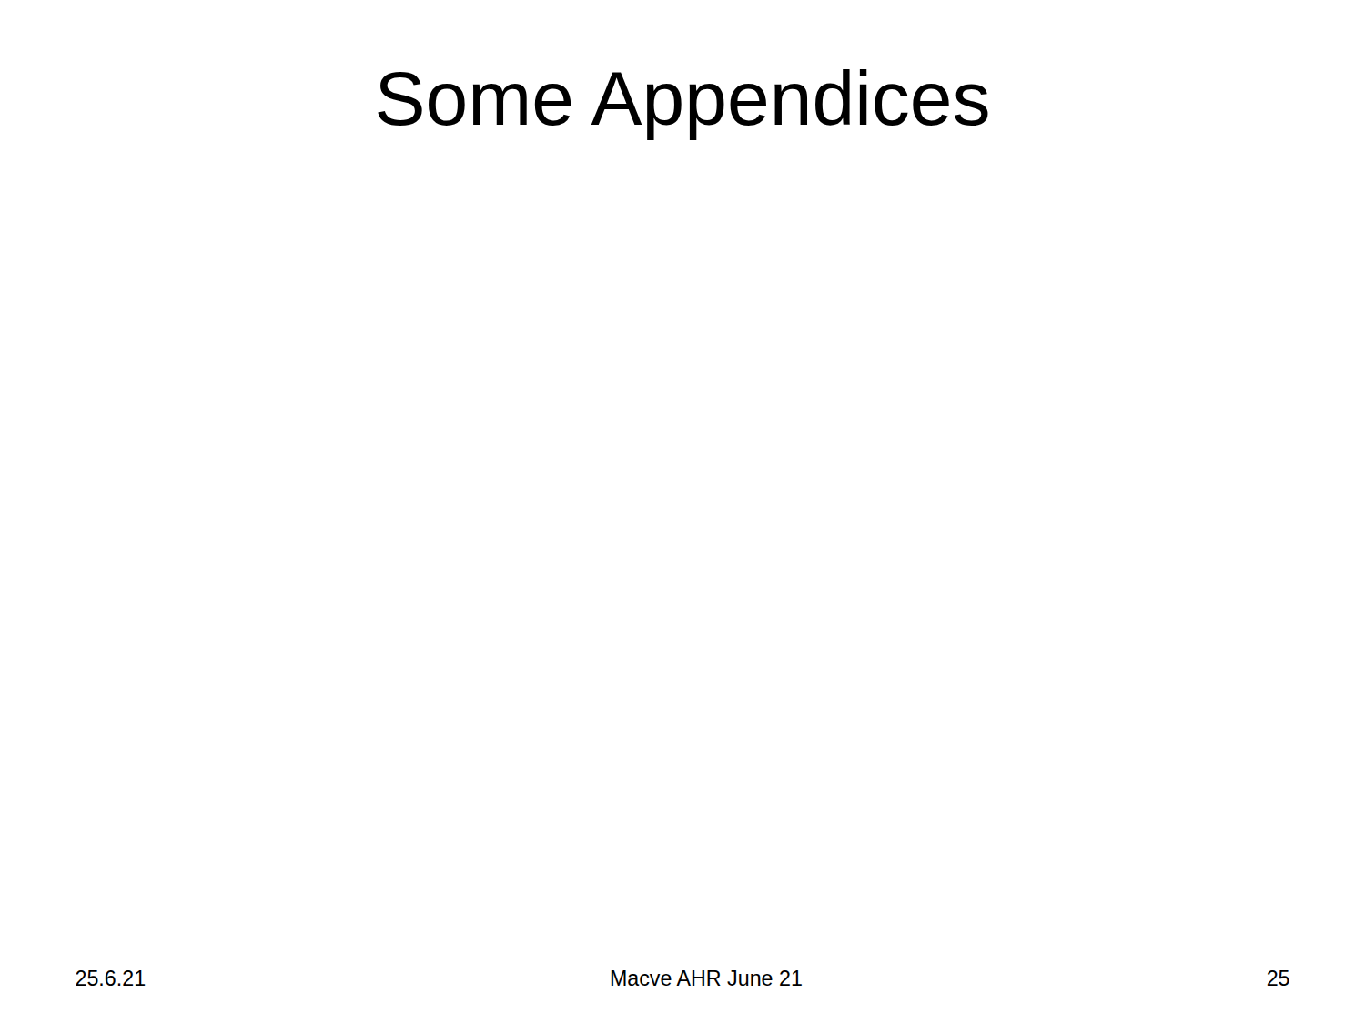Some Appendices
25.6.21 Macve AHR June 21 25